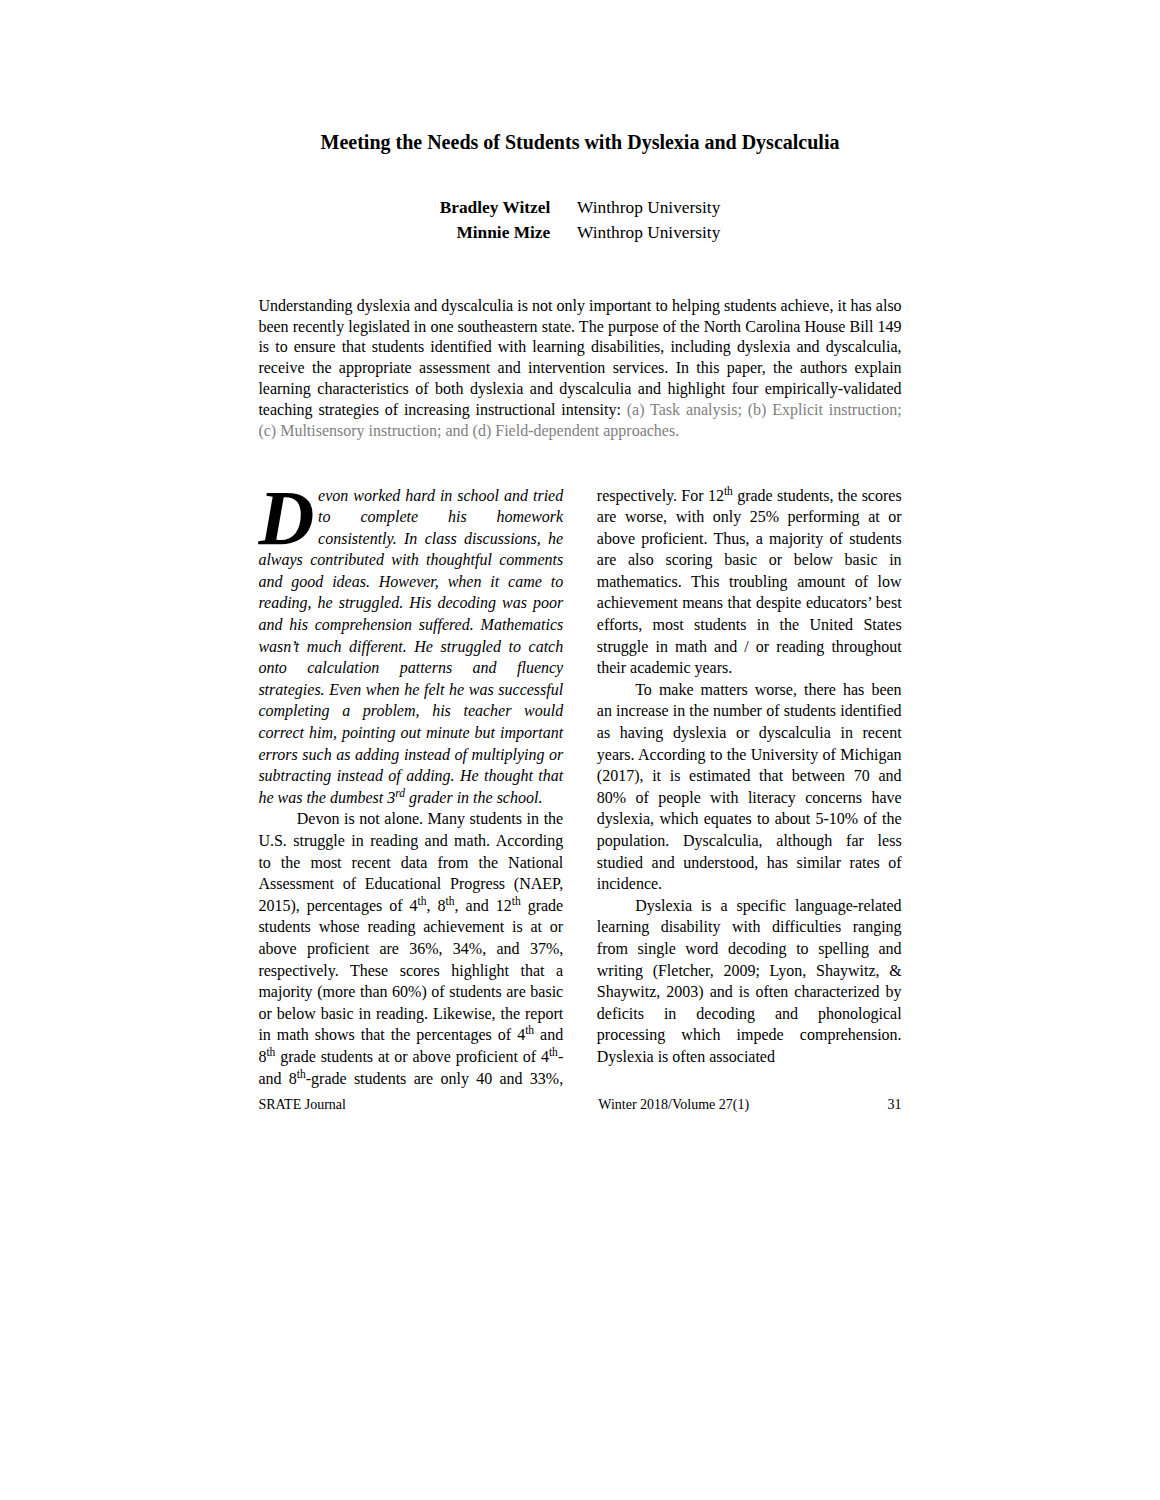Meeting the Needs of Students with Dyslexia and Dyscalculia
| Bradley Witzel | Winthrop University |
| Minnie Mize | Winthrop University |
Understanding dyslexia and dyscalculia is not only important to helping students achieve, it has also been recently legislated in one southeastern state. The purpose of the North Carolina House Bill 149 is to ensure that students identified with learning disabilities, including dyslexia and dyscalculia, receive the appropriate assessment and intervention services. In this paper, the authors explain learning characteristics of both dyslexia and dyscalculia and highlight four empirically-validated teaching strategies of increasing instructional intensity: (a) Task analysis; (b) Explicit instruction; (c) Multisensory instruction; and (d) Field-dependent approaches.
Devon worked hard in school and tried to complete his homework consistently. In class discussions, he always contributed with thoughtful comments and good ideas. However, when it came to reading, he struggled. His decoding was poor and his comprehension suffered. Mathematics wasn’t much different. He struggled to catch onto calculation patterns and fluency strategies. Even when he felt he was successful completing a problem, his teacher would correct him, pointing out minute but important errors such as adding instead of multiplying or subtracting instead of adding. He thought that he was the dumbest 3rd grader in the school.
Devon is not alone. Many students in the U.S. struggle in reading and math. According to the most recent data from the National Assessment of Educational Progress (NAEP, 2015), percentages of 4th, 8th, and 12th grade students whose reading achievement is at or above proficient are 36%, 34%, and 37%, respectively. These scores highlight that a majority (more than 60%) of students are basic or below basic in reading. Likewise, the report in math shows that the percentages of 4th and 8th grade students at or above proficient of 4th- and 8th-grade students are only 40 and 33%, respectively. For 12th grade students, the scores are worse, with only 25% performing at or above proficient. Thus, a majority of students are also scoring basic or below basic in mathematics. This troubling amount of low achievement means that despite educators’ best efforts, most students in the United States struggle in math and / or reading throughout their academic years.
To make matters worse, there has been an increase in the number of students identified as having dyslexia or dyscalculia in recent years. According to the University of Michigan (2017), it is estimated that between 70 and 80% of people with literacy concerns have dyslexia, which equates to about 5-10% of the population. Dyscalculia, although far less studied and understood, has similar rates of incidence.
Dyslexia is a specific language-related learning disability with difficulties ranging from single word decoding to spelling and writing (Fletcher, 2009; Lyon, Shaywitz, & Shaywitz, 2003) and is often characterized by deficits in decoding and phonological processing which impede comprehension. Dyslexia is often associated
| SRATE Journal | Winter 2018/Volume 27(1) | 31 |